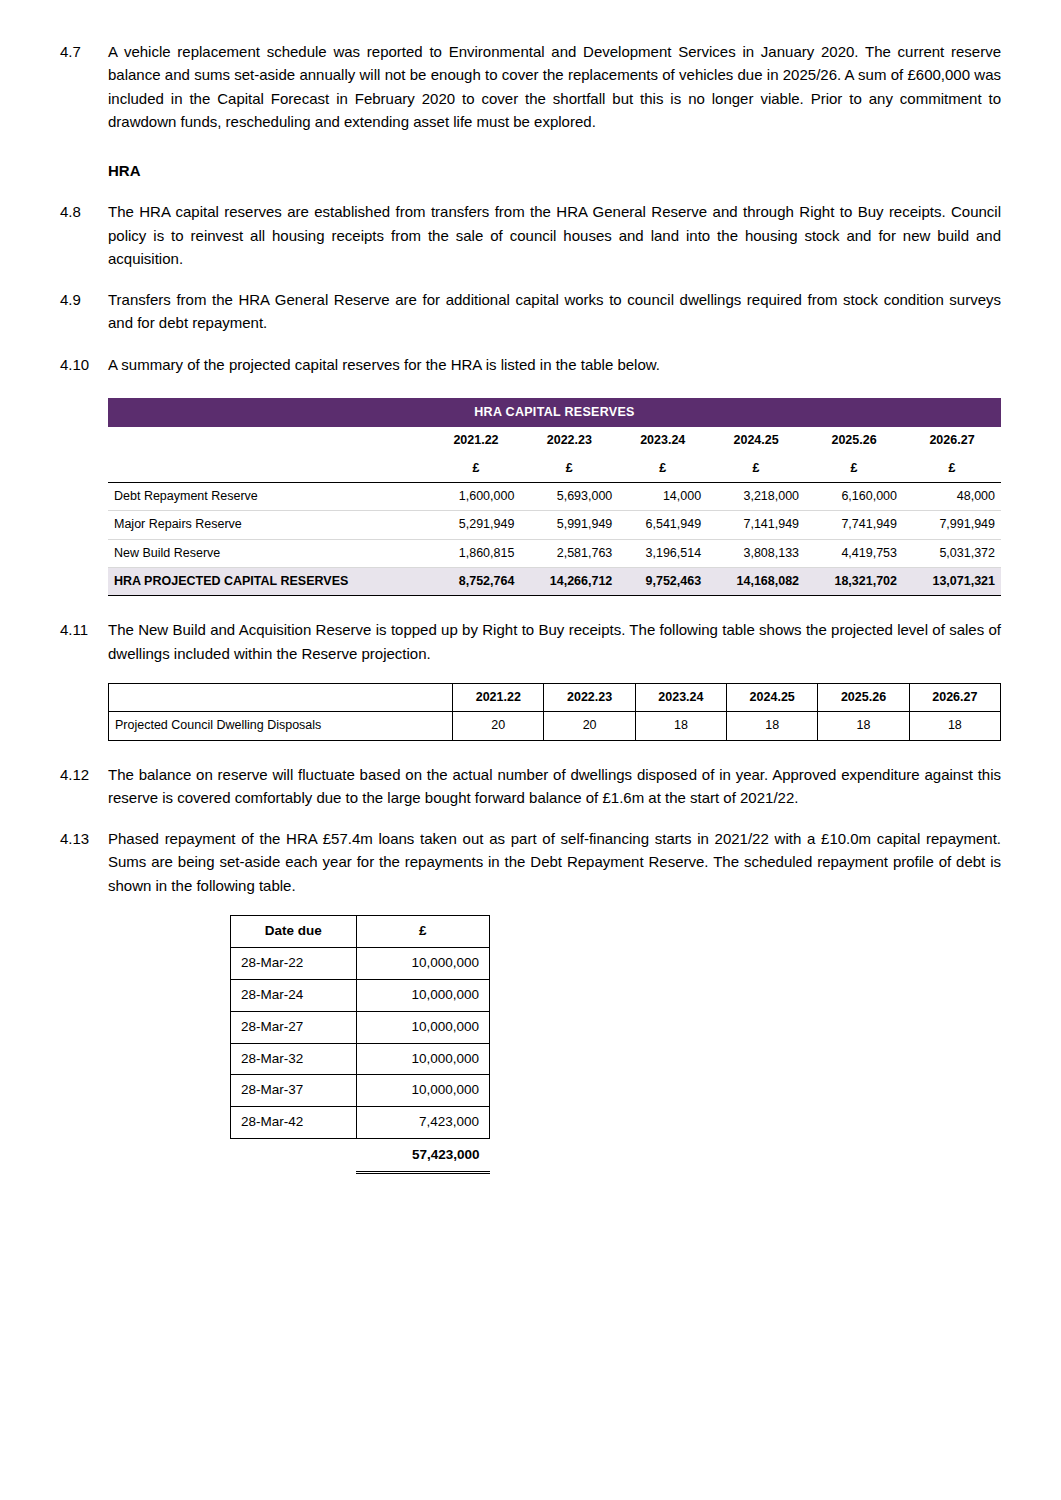4.7
A vehicle replacement schedule was reported to Environmental and Development Services in January 2020. The current reserve balance and sums set-aside annually will not be enough to cover the replacements of vehicles due in 2025/26. A sum of £600,000 was included in the Capital Forecast in February 2020 to cover the shortfall but this is no longer viable. Prior to any commitment to drawdown funds, rescheduling and extending asset life must be explored.
HRA
4.8
The HRA capital reserves are established from transfers from the HRA General Reserve and through Right to Buy receipts. Council policy is to reinvest all housing receipts from the sale of council houses and land into the housing stock and for new build and acquisition.
4.9
Transfers from the HRA General Reserve are for additional capital works to council dwellings required from stock condition surveys and for debt repayment.
4.10
A summary of the projected capital reserves for the HRA is listed in the table below.
HRA CAPITAL RESERVES
| | 2021.22 | 2022.23 | 2023.24 | 2024.25 | 2025.26 | 2026.27 |
| --- | --- | --- | --- | --- | --- | --- |
| | £ | £ | £ | £ | £ | £ |
| Debt Repayment Reserve | 1,600,000 | 5,693,000 | 14,000 | 3,218,000 | 6,160,000 | 48,000 |
| Major Repairs Reserve | 5,291,949 | 5,991,949 | 6,541,949 | 7,141,949 | 7,741,949 | 7,991,949 |
| New Build Reserve | 1,860,815 | 2,581,763 | 3,196,514 | 3,808,133 | 4,419,753 | 5,031,372 |
| HRA PROJECTED CAPITAL RESERVES | 8,752,764 | 14,266,712 | 9,752,463 | 14,168,082 | 18,321,702 | 13,071,321 |
4.11
The New Build and Acquisition Reserve is topped up by Right to Buy receipts. The following table shows the projected level of sales of dwellings included within the Reserve projection.
| | 2021.22 | 2022.23 | 2023.24 | 2024.25 | 2025.26 | 2026.27 |
| --- | --- | --- | --- | --- | --- | --- |
| Projected Council Dwelling Disposals | 20 | 20 | 18 | 18 | 18 | 18 |
4.12
The balance on reserve will fluctuate based on the actual number of dwellings disposed of in year. Approved expenditure against this reserve is covered comfortably due to the large bought forward balance of £1.6m at the start of 2021/22.
4.13
Phased repayment of the HRA £57.4m loans taken out as part of self-financing starts in 2021/22 with a £10.0m capital repayment. Sums are being set-aside each year for the repayments in the Debt Repayment Reserve. The scheduled repayment profile of debt is shown in the following table.
| Date due | £ |
| --- | --- |
| 28-Mar-22 | 10,000,000 |
| 28-Mar-24 | 10,000,000 |
| 28-Mar-27 | 10,000,000 |
| 28-Mar-32 | 10,000,000 |
| 28-Mar-37 | 10,000,000 |
| 28-Mar-42 | 7,423,000 |
| | 57,423,000 |